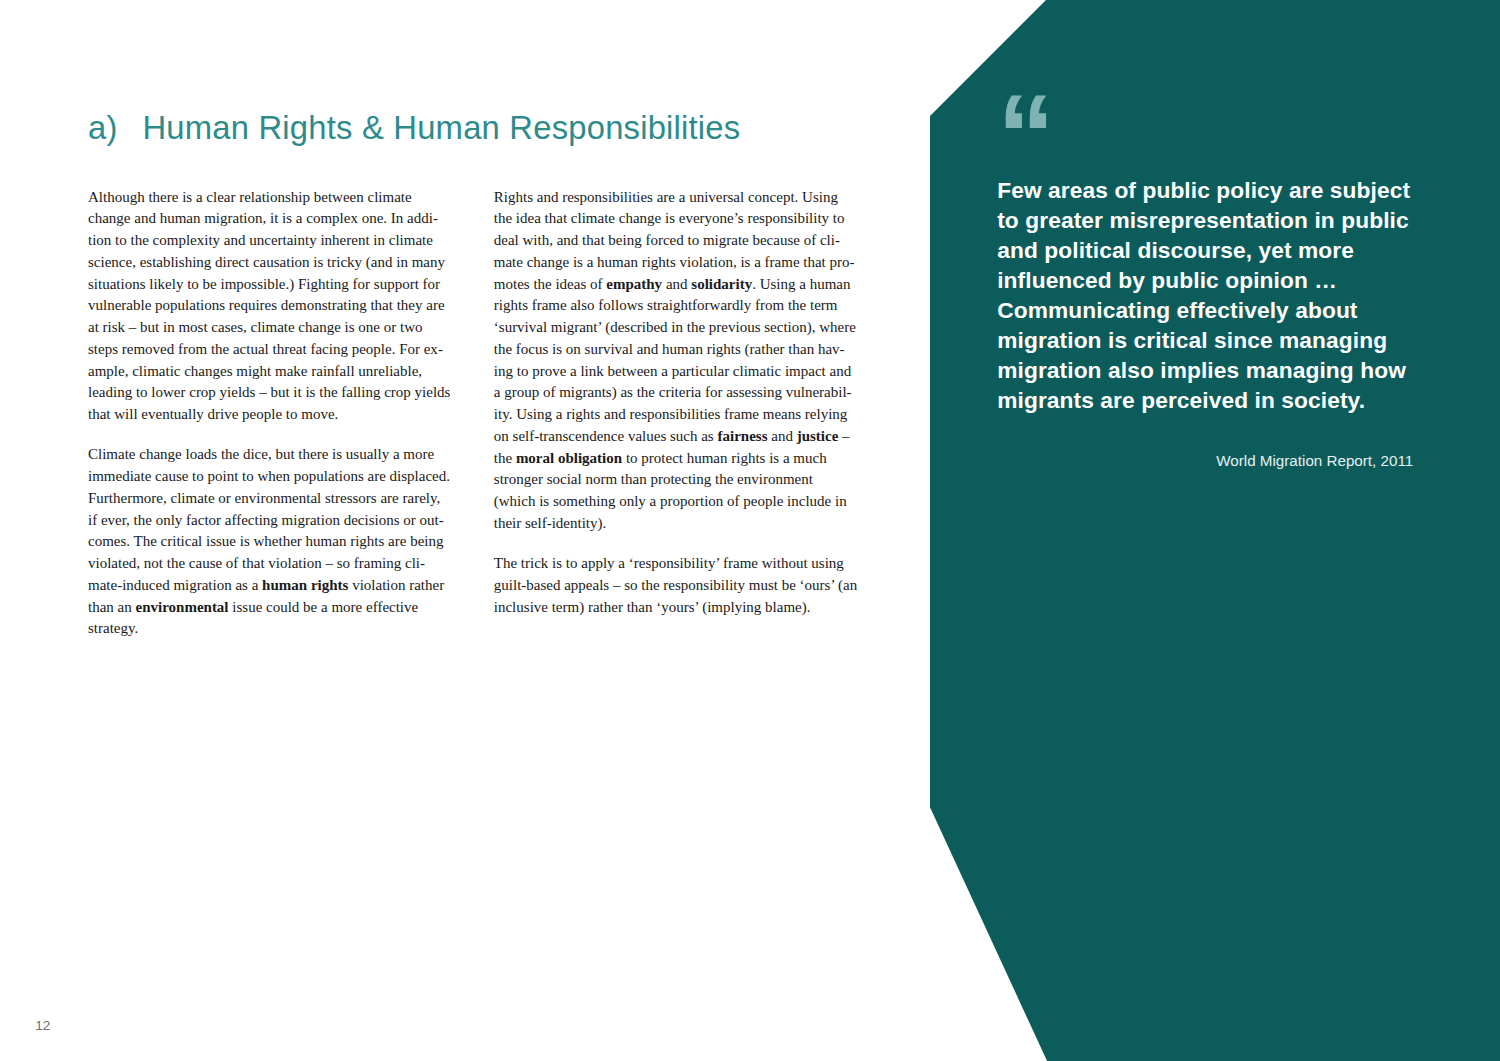a) Human Rights & Human Responsibilities
Although there is a clear relationship between climate change and human migration, it is a complex one. In addition to the complexity and uncertainty inherent in climate science, establishing direct causation is tricky (and in many situations likely to be impossible.) Fighting for support for vulnerable populations requires demonstrating that they are at risk – but in most cases, climate change is one or two steps removed from the actual threat facing people. For example, climatic changes might make rainfall unreliable, leading to lower crop yields – but it is the falling crop yields that will eventually drive people to move.
Climate change loads the dice, but there is usually a more immediate cause to point to when populations are displaced. Furthermore, climate or environmental stressors are rarely, if ever, the only factor affecting migration decisions or outcomes. The critical issue is whether human rights are being violated, not the cause of that violation – so framing climate-induced migration as a human rights violation rather than an environmental issue could be a more effective strategy.
Rights and responsibilities are a universal concept. Using the idea that climate change is everyone’s responsibility to deal with, and that being forced to migrate because of climate change is a human rights violation, is a frame that promotes the ideas of empathy and solidarity. Using a human rights frame also follows straightforwardly from the term ‘survival migrant’ (described in the previous section), where the focus is on survival and human rights (rather than having to prove a link between a particular climatic impact and a group of migrants) as the criteria for assessing vulnerability. Using a rights and responsibilities frame means relying on self-transcendence values such as fairness and justice – the moral obligation to protect human rights is a much stronger social norm than protecting the environment (which is something only a proportion of people include in their self-identity).
The trick is to apply a ‘responsibility’ frame without using guilt-based appeals – so the responsibility must be ‘ours’ (an inclusive term) rather than ‘yours’ (implying blame).
12
“
Few areas of public policy are subject to greater misrepresentation in public and political discourse, yet more influenced by public opinion …Communicating effectively about migration is critical since managing migration also implies managing how migrants are perceived in society.
World Migration Report, 2011